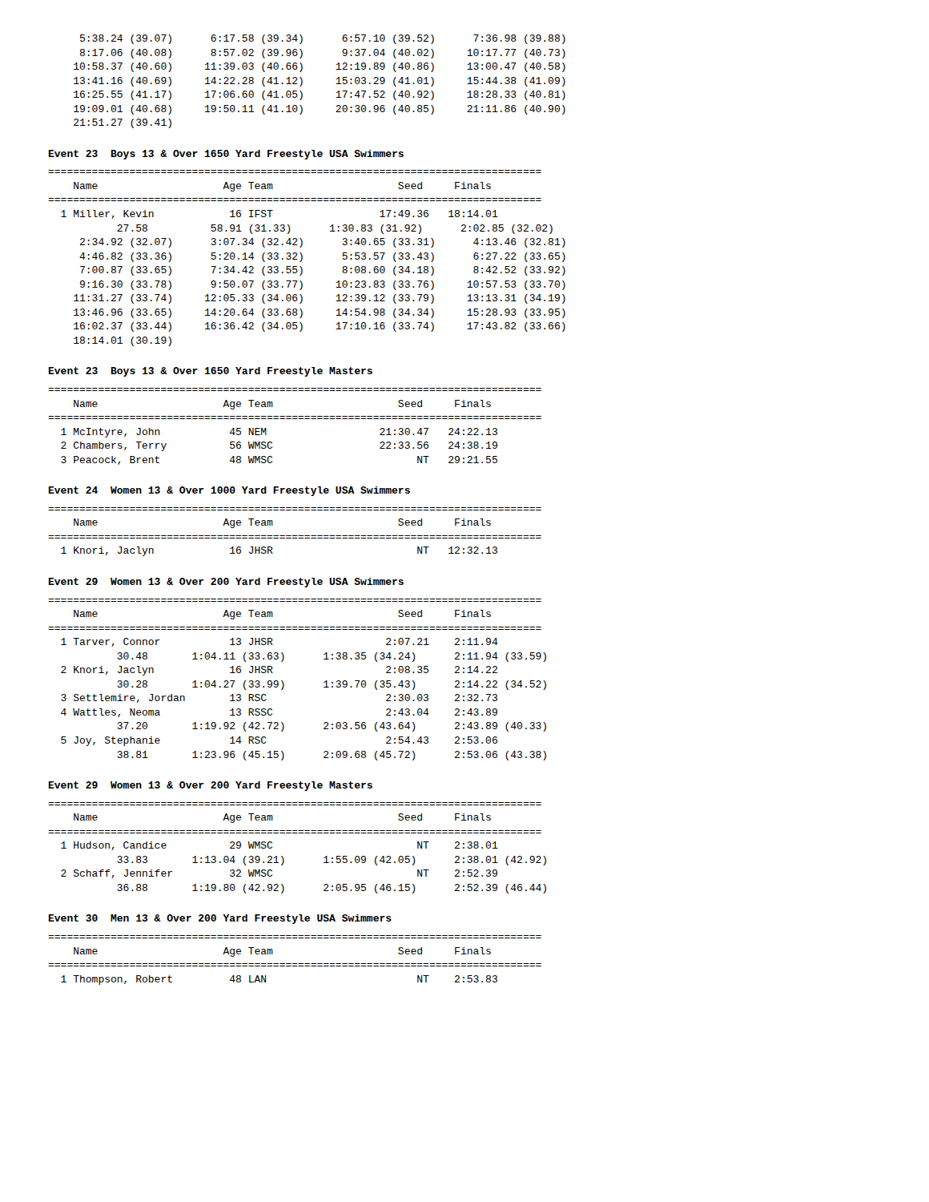5:38.24 (39.07)      6:17.58 (39.34)      6:57.10 (39.52)      7:36.98 (39.88)
     8:17.06 (40.08)      8:57.02 (39.96)      9:37.04 (40.02)     10:17.77 (40.73)
    10:58.37 (40.60)     11:39.03 (40.66)     12:19.89 (40.86)     13:00.47 (40.58)
    13:41.16 (40.69)     14:22.28 (41.12)     15:03.29 (41.01)     15:44.38 (41.09)
    16:25.55 (41.17)     17:06.60 (41.05)     17:47.52 (40.92)     18:28.33 (40.81)
    19:09.01 (40.68)     19:50.11 (41.10)     20:30.96 (40.85)     21:11.86 (40.90)
    21:51.27 (39.41)
Event 23 Boys 13 & Over 1650 Yard Freestyle USA Swimmers
===============================================================================
    Name                    Age Team                    Seed     Finals
===============================================================================
  1 Miller, Kevin            16 IFST                 17:49.36   18:14.01
           27.58          58.91 (31.33)      1:30.83 (31.92)      2:02.85 (32.02)
     2:34.92 (32.07)      3:07.34 (32.42)      3:40.65 (33.31)      4:13.46 (32.81)
     4:46.82 (33.36)      5:20.14 (33.32)      5:53.57 (33.43)      6:27.22 (33.65)
     7:00.87 (33.65)      7:34.42 (33.55)      8:08.60 (34.18)      8:42.52 (33.92)
     9:16.30 (33.78)      9:50.07 (33.77)     10:23.83 (33.76)     10:57.53 (33.70)
    11:31.27 (33.74)     12:05.33 (34.06)     12:39.12 (33.79)     13:13.31 (34.19)
    13:46.96 (33.65)     14:20.64 (33.68)     14:54.98 (34.34)     15:28.93 (33.95)
    16:02.37 (33.44)     16:36.42 (34.05)     17:10.16 (33.74)     17:43.82 (33.66)
    18:14.01 (30.19)
Event 23 Boys 13 & Over 1650 Yard Freestyle Masters
===============================================================================
    Name                    Age Team                    Seed     Finals
===============================================================================
  1 McIntyre, John           45 NEM                  21:30.47   24:22.13
  2 Chambers, Terry          56 WMSC                 22:33.56   24:38.19
  3 Peacock, Brent           48 WMSC                       NT   29:21.55
Event 24 Women 13 & Over 1000 Yard Freestyle USA Swimmers
===============================================================================
    Name                    Age Team                    Seed     Finals
===============================================================================
  1 Knori, Jaclyn            16 JHSR                       NT   12:32.13
Event 29 Women 13 & Over 200 Yard Freestyle USA Swimmers
===============================================================================
    Name                    Age Team                    Seed     Finals
===============================================================================
  1 Tarver, Connor           13 JHSR                  2:07.21    2:11.94
           30.48       1:04.11 (33.63)      1:38.35 (34.24)      2:11.94 (33.59)
  2 Knori, Jaclyn            16 JHSR                  2:08.35    2:14.22
           30.28       1:04.27 (33.99)      1:39.70 (35.43)      2:14.22 (34.52)
  3 Settlemire, Jordan       13 RSC                   2:30.03    2:32.73
  4 Wattles, Neoma           13 RSSC                  2:43.04    2:43.89
           37.20       1:19.92 (42.72)      2:03.56 (43.64)      2:43.89 (40.33)
  5 Joy, Stephanie           14 RSC                   2:54.43    2:53.06
           38.81       1:23.96 (45.15)      2:09.68 (45.72)      2:53.06 (43.38)
Event 29 Women 13 & Over 200 Yard Freestyle Masters
===============================================================================
    Name                    Age Team                    Seed     Finals
===============================================================================
  1 Hudson, Candice          29 WMSC                       NT    2:38.01
           33.83       1:13.04 (39.21)      1:55.09 (42.05)      2:38.01 (42.92)
  2 Schaff, Jennifer         32 WMSC                       NT    2:52.39
           36.88       1:19.80 (42.92)      2:05.95 (46.15)      2:52.39 (46.44)
Event 30 Men 13 & Over 200 Yard Freestyle USA Swimmers
===============================================================================
    Name                    Age Team                    Seed     Finals
===============================================================================
  1 Thompson, Robert         48 LAN                        NT    2:53.83